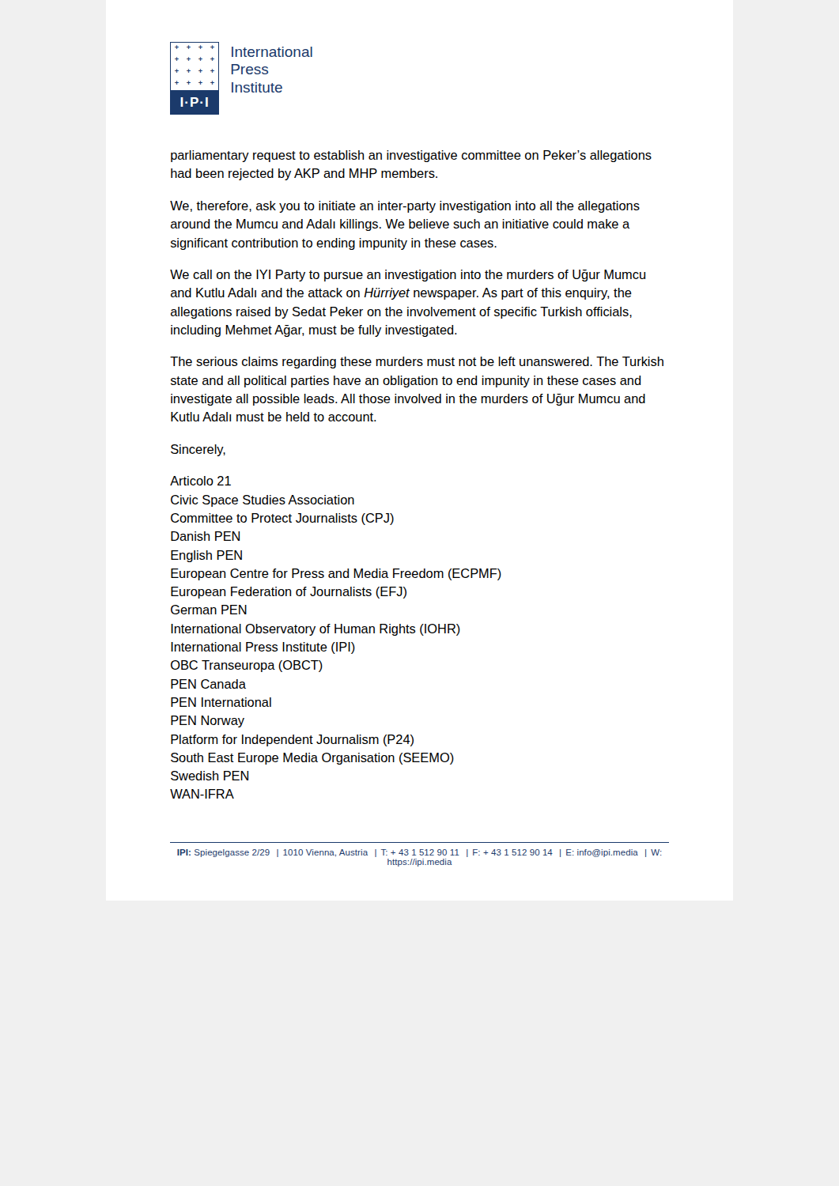++++ ++++ ++++ ++++
I·P·I
International Press Institute
parliamentary request to establish an investigative committee on Peker’s allegations had been rejected by AKP and MHP members.
We, therefore, ask you to initiate an inter-party investigation into all the allegations around the Mumcu and Adalı killings. We believe such an initiative could make a significant contribution to ending impunity in these cases.
We call on the IYI Party to pursue an investigation into the murders of Uğur Mumcu and Kutlu Adalı and the attack on Hürriyet newspaper. As part of this enquiry, the allegations raised by Sedat Peker on the involvement of specific Turkish officials, including Mehmet Ağar, must be fully investigated.
The serious claims regarding these murders must not be left unanswered. The Turkish state and all political parties have an obligation to end impunity in these cases and investigate all possible leads. All those involved in the murders of Uğur Mumcu and Kutlu Adalı must be held to account.
Sincerely,
Articolo 21
Civic Space Studies Association
Committee to Protect Journalists (CPJ)
Danish PEN
English PEN
European Centre for Press and Media Freedom (ECPMF)
European Federation of Journalists (EFJ)
German PEN
International Observatory of Human Rights (IOHR)
International Press Institute (IPI)
OBC Transeuropa (OBCT)
PEN Canada
PEN International
PEN Norway
Platform for Independent Journalism (P24)
South East Europe Media Organisation (SEEMO)
Swedish PEN
WAN-IFRA
IPI: Spiegelgasse 2/29 |1010 Vienna, Austria |T: + 43 1 512 90 11 |F: + 43 1 512 90 14 |E: info@ipi.media |W: https://ipi.media